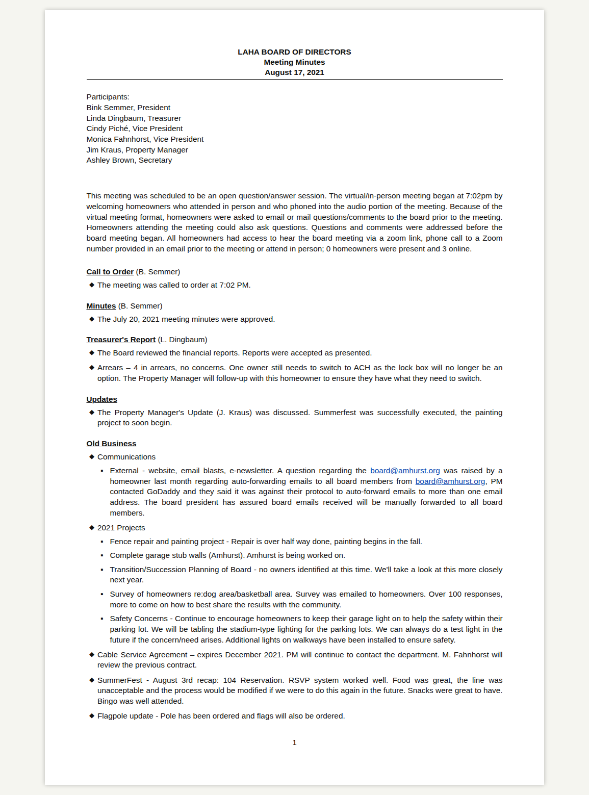LAHA BOARD OF DIRECTORS Meeting Minutes August 17, 2021
Participants:
Bink Semmer, President
Linda Dingbaum, Treasurer
Cindy Piché, Vice President
Monica Fahnhorst, Vice President
Jim Kraus, Property Manager
Ashley Brown, Secretary
This meeting was scheduled to be an open question/answer session. The virtual/in-person meeting began at 7:02pm by welcoming homeowners who attended in person and who phoned into the audio portion of the meeting. Because of the virtual meeting format, homeowners were asked to email or mail questions/comments to the board prior to the meeting. Homeowners attending the meeting could also ask questions. Questions and comments were addressed before the board meeting began. All homeowners had access to hear the board meeting via a zoom link, phone call to a Zoom number provided in an email prior to the meeting or attend in person; 0 homeowners were present and 3 online.
Call to Order (B. Semmer)
The meeting was called to order at 7:02 PM.
Minutes (B. Semmer)
The July 20, 2021 meeting minutes were approved.
Treasurer's Report (L. Dingbaum)
The Board reviewed the financial reports. Reports were accepted as presented.
Arrears – 4 in arrears, no concerns. One owner still needs to switch to ACH as the lock box will no longer be an option. The Property Manager will follow-up with this homeowner to ensure they have what they need to switch.
Updates
The Property Manager's Update (J. Kraus) was discussed. Summerfest was successfully executed, the painting project to soon begin.
Old Business
Communications
External - website, email blasts, e-newsletter. A question regarding the board@amhurst.org was raised by a homeowner last month regarding auto-forwarding emails to all board members from board@amhurst.org, PM contacted GoDaddy and they said it was against their protocol to auto-forward emails to more than one email address. The board president has assured board emails received will be manually forwarded to all board members.
2021 Projects
Fence repair and painting project - Repair is over half way done, painting begins in the fall.
Complete garage stub walls (Amhurst). Amhurst is being worked on.
Transition/Succession Planning of Board - no owners identified at this time. We'll take a look at this more closely next year.
Survey of homeowners re:dog area/basketball area. Survey was emailed to homeowners. Over 100 responses, more to come on how to best share the results with the community.
Safety Concerns - Continue to encourage homeowners to keep their garage light on to help the safety within their parking lot. We will be tabling the stadium-type lighting for the parking lots. We can always do a test light in the future if the concern/need arises. Additional lights on walkways have been installed to ensure safety.
Cable Service Agreement – expires December 2021. PM will continue to contact the department. M. Fahnhorst will review the previous contract.
SummerFest - August 3rd recap: 104 Reservation. RSVP system worked well. Food was great, the line was unacceptable and the process would be modified if we were to do this again in the future. Snacks were great to have. Bingo was well attended.
Flagpole update - Pole has been ordered and flags will also be ordered.
1